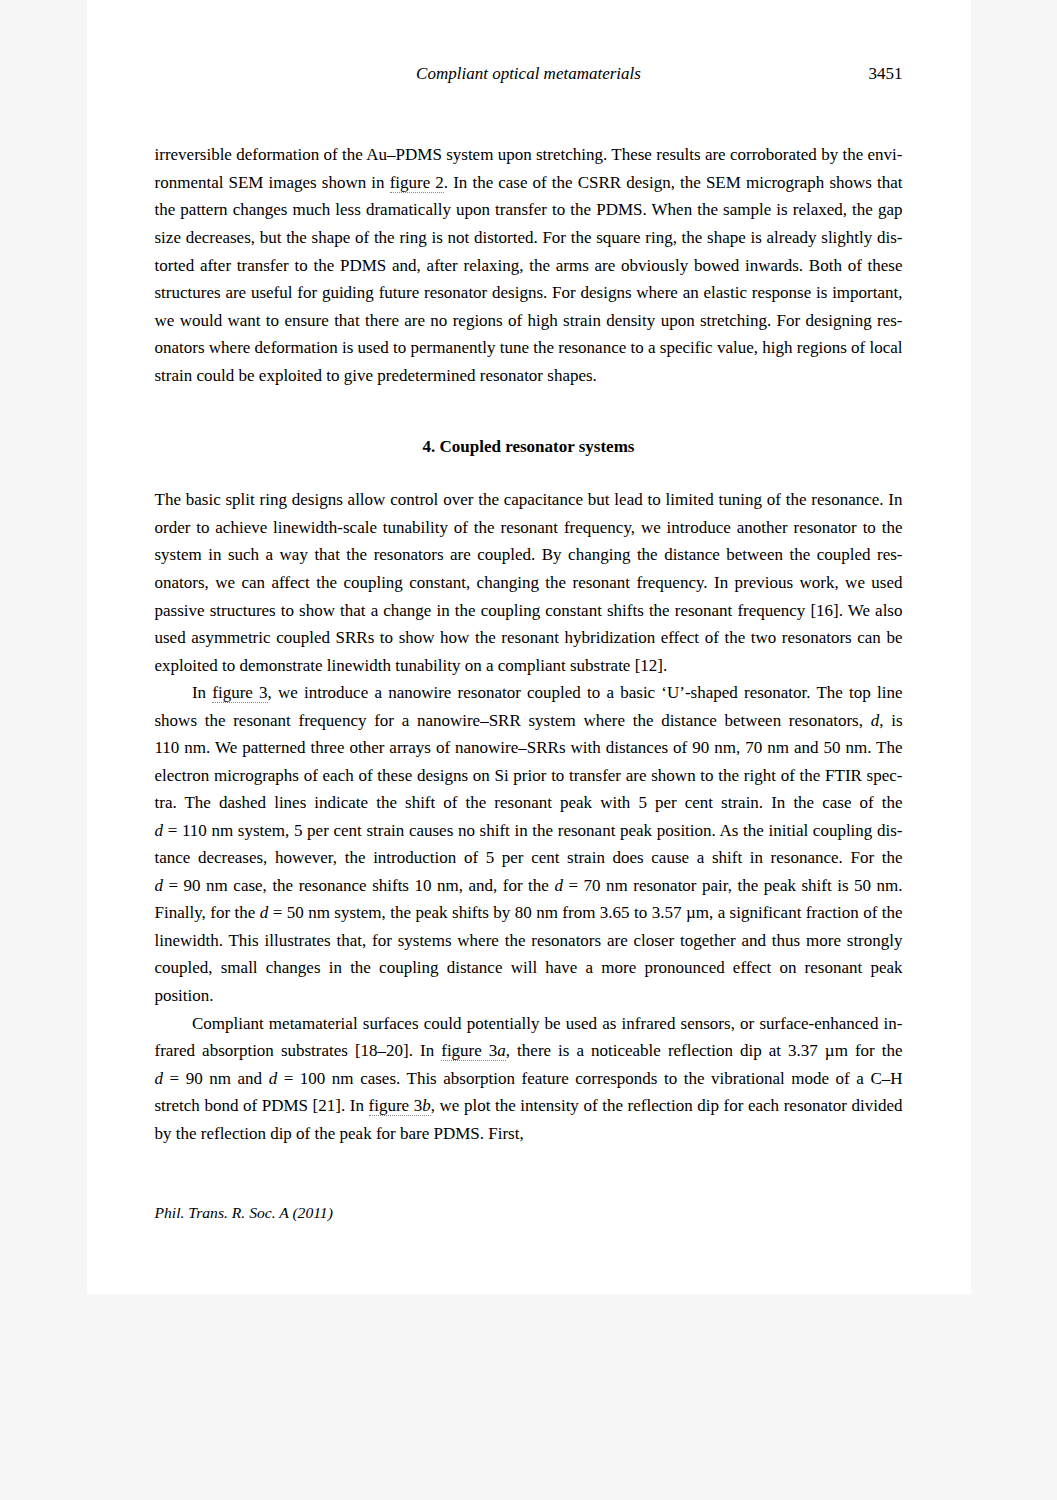Compliant optical metamaterials 3451
irreversible deformation of the Au–PDMS system upon stretching. These results are corroborated by the environmental SEM images shown in figure 2. In the case of the CSRR design, the SEM micrograph shows that the pattern changes much less dramatically upon transfer to the PDMS. When the sample is relaxed, the gap size decreases, but the shape of the ring is not distorted. For the square ring, the shape is already slightly distorted after transfer to the PDMS and, after relaxing, the arms are obviously bowed inwards. Both of these structures are useful for guiding future resonator designs. For designs where an elastic response is important, we would want to ensure that there are no regions of high strain density upon stretching. For designing resonators where deformation is used to permanently tune the resonance to a specific value, high regions of local strain could be exploited to give predetermined resonator shapes.
4. Coupled resonator systems
The basic split ring designs allow control over the capacitance but lead to limited tuning of the resonance. In order to achieve linewidth-scale tunability of the resonant frequency, we introduce another resonator to the system in such a way that the resonators are coupled. By changing the distance between the coupled resonators, we can affect the coupling constant, changing the resonant frequency. In previous work, we used passive structures to show that a change in the coupling constant shifts the resonant frequency [16]. We also used asymmetric coupled SRRs to show how the resonant hybridization effect of the two resonators can be exploited to demonstrate linewidth tunability on a compliant substrate [12].
In figure 3, we introduce a nanowire resonator coupled to a basic ‘U’-shaped resonator. The top line shows the resonant frequency for a nanowire–SRR system where the distance between resonators, d, is 110 nm. We patterned three other arrays of nanowire–SRRs with distances of 90 nm, 70 nm and 50 nm. The electron micrographs of each of these designs on Si prior to transfer are shown to the right of the FTIR spectra. The dashed lines indicate the shift of the resonant peak with 5 per cent strain. In the case of the d = 110 nm system, 5 per cent strain causes no shift in the resonant peak position. As the initial coupling distance decreases, however, the introduction of 5 per cent strain does cause a shift in resonance. For the d = 90 nm case, the resonance shifts 10 nm, and, for the d = 70 nm resonator pair, the peak shift is 50 nm. Finally, for the d = 50 nm system, the peak shifts by 80 nm from 3.65 to 3.57 µm, a significant fraction of the linewidth. This illustrates that, for systems where the resonators are closer together and thus more strongly coupled, small changes in the coupling distance will have a more pronounced effect on resonant peak position.
Compliant metamaterial surfaces could potentially be used as infrared sensors, or surface-enhanced infrared absorption substrates [18–20]. In figure 3a, there is a noticeable reflection dip at 3.37 µm for the d = 90 nm and d = 100 nm cases. This absorption feature corresponds to the vibrational mode of a C–H stretch bond of PDMS [21]. In figure 3b, we plot the intensity of the reflection dip for each resonator divided by the reflection dip of the peak for bare PDMS. First,
Phil. Trans. R. Soc. A (2011)